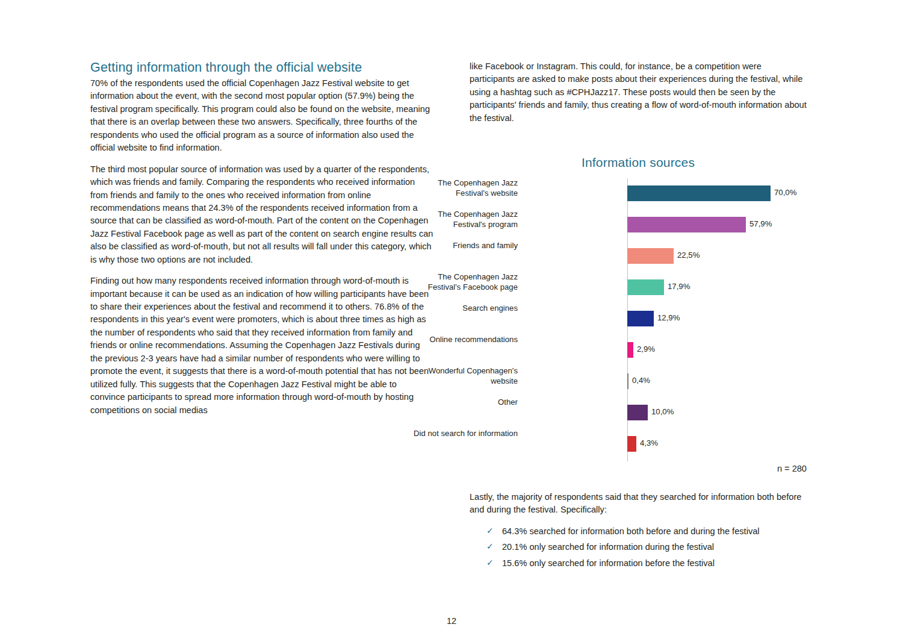Getting information through the official website
70% of the respondents used the official Copenhagen Jazz Festival website to get information about the event, with the second most popular option (57.9%) being the festival program specifically. This program could also be found on the website, meaning that there is an overlap between these two answers. Specifically, three fourths of the respondents who used the official program as a source of information also used the official website to find information.
The third most popular source of information was used by a quarter of the respondents, which was friends and family. Comparing the respondents who received information from friends and family to the ones who received information from online recommendations means that 24.3% of the respondents received information from a source that can be classified as word-of-mouth. Part of the content on the Copenhagen Jazz Festival Facebook page as well as part of the content on search engine results can also be classified as word-of-mouth, but not all results will fall under this category, which is why those two options are not included.
Finding out how many respondents received information through word-of-mouth is important because it can be used as an indication of how willing participants have been to share their experiences about the festival and recommend it to others. 76.8% of the respondents in this year's event were promoters, which is about three times as high as the number of respondents who said that they received information from family and friends or online recommendations. Assuming the Copenhagen Jazz Festivals during the previous 2-3 years have had a similar number of respondents who were willing to promote the event, it suggests that there is a word-of-mouth potential that has not been utilized fully. This suggests that the Copenhagen Jazz Festival might be able to convince participants to spread more information through word-of-mouth by hosting competitions on social medias
like Facebook or Instagram. This could, for instance, be a competition were participants are asked to make posts about their experiences during the festival, while using a hashtag such as #CPHJazz17. These posts would then be seen by the participants' friends and family, thus creating a flow of word-of-mouth information about the festival.
Information sources
The Copenhagen Jazz
Festival's website
70,0%
The Copenhagen Jazz
Festival's program
57,9%
Friends and family
22,5%
The Copenhagen Jazz
Festival's Facebook page
17,9%
Search engines
12,9%
Online recommendations
2,9%
Wonderful Copenhagen's
website
0,4%
Other
10,0%
Did not search for information
4,3%
n = 280
Lastly, the majority of respondents said that they searched for information both before and during the festival. Specifically:
64.3% searched for information both before and during the festival
20.1% only searched for information during the festival
15.6% only searched for information before the festival
12